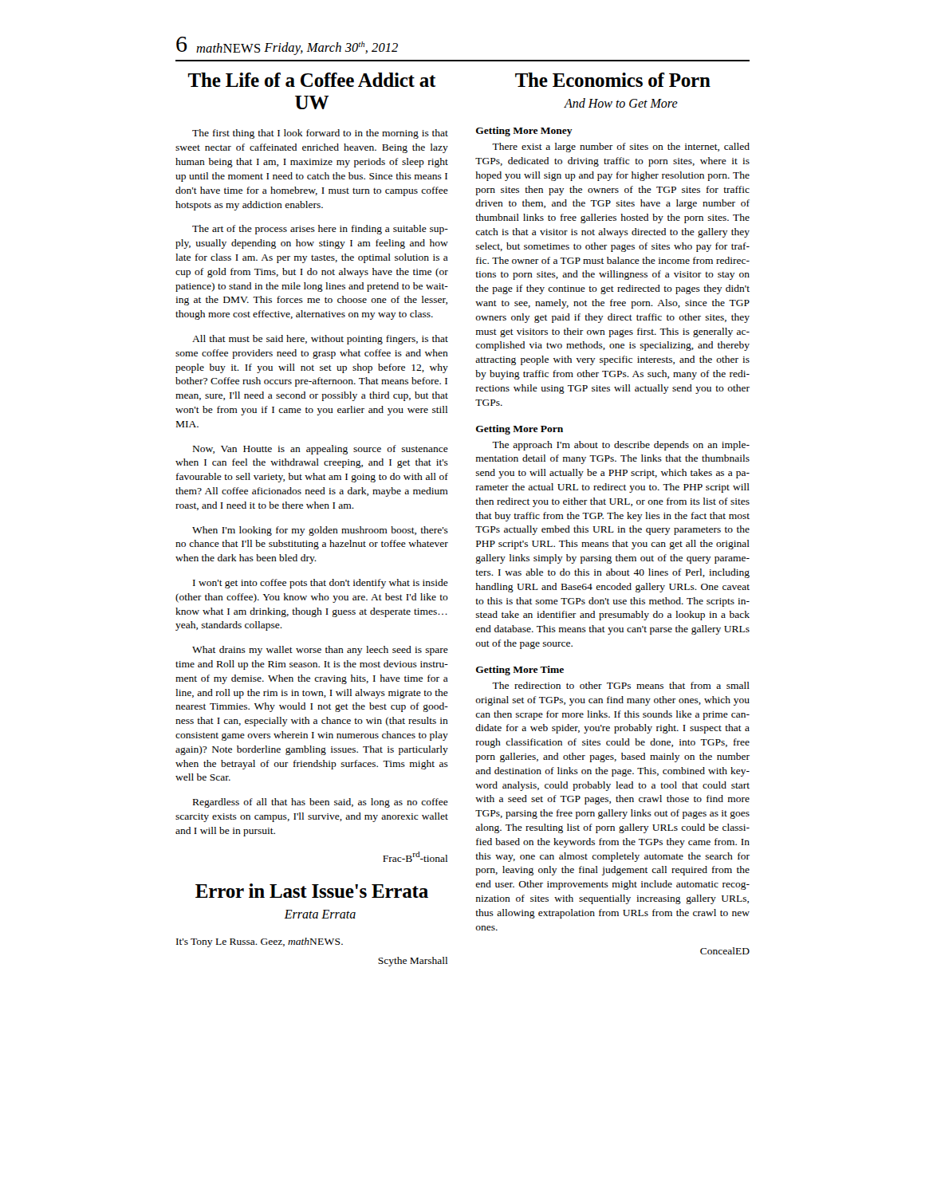6 math NEWS Friday, March 30th, 2012
The Life of a Coffee Addict at UW
The first thing that I look forward to in the morning is that sweet nectar of caffeinated enriched heaven. Being the lazy human being that I am, I maximize my periods of sleep right up until the moment I need to catch the bus. Since this means I don't have time for a homebrew, I must turn to campus coffee hotspots as my addiction enablers.
The art of the process arises here in finding a suitable supply, usually depending on how stingy I am feeling and how late for class I am. As per my tastes, the optimal solution is a cup of gold from Tims, but I do not always have the time (or patience) to stand in the mile long lines and pretend to be waiting at the DMV. This forces me to choose one of the lesser, though more cost effective, alternatives on my way to class.
All that must be said here, without pointing fingers, is that some coffee providers need to grasp what coffee is and when people buy it. If you will not set up shop before 12, why bother? Coffee rush occurs pre-afternoon. That means before. I mean, sure, I'll need a second or possibly a third cup, but that won't be from you if I came to you earlier and you were still MIA.
Now, Van Houtte is an appealing source of sustenance when I can feel the withdrawal creeping, and I get that it's favourable to sell variety, but what am I going to do with all of them? All coffee aficionados need is a dark, maybe a medium roast, and I need it to be there when I am.
When I'm looking for my golden mushroom boost, there's no chance that I'll be substituting a hazelnut or toffee whatever when the dark has been bled dry.
I won't get into coffee pots that don't identify what is inside (other than coffee). You know who you are. At best I'd like to know what I am drinking, though I guess at desperate times… yeah, standards collapse.
What drains my wallet worse than any leech seed is spare time and Roll up the Rim season. It is the most devious instrument of my demise. When the craving hits, I have time for a line, and roll up the rim is in town, I will always migrate to the nearest Timmies. Why would I not get the best cup of goodness that I can, especially with a chance to win (that results in consistent game overs wherein I win numerous chances to play again)? Note borderline gambling issues. That is particularly when the betrayal of our friendship surfaces. Tims might as well be Scar.
Regardless of all that has been said, as long as no coffee scarcity exists on campus, I'll survive, and my anorexic wallet and I will be in pursuit.
Frac-Brd-tional
Error in Last Issue's Errata
Errata Errata
It's Tony Le Russa. Geez, math NEWS.
Scythe Marshall
The Economics of Porn
And How to Get More
Getting More Money
There exist a large number of sites on the internet, called TGPs, dedicated to driving traffic to porn sites, where it is hoped you will sign up and pay for higher resolution porn. The porn sites then pay the owners of the TGP sites for traffic driven to them, and the TGP sites have a large number of thumbnail links to free galleries hosted by the porn sites. The catch is that a visitor is not always directed to the gallery they select, but sometimes to other pages of sites who pay for traffic. The owner of a TGP must balance the income from redirections to porn sites, and the willingness of a visitor to stay on the page if they continue to get redirected to pages they didn't want to see, namely, not the free porn. Also, since the TGP owners only get paid if they direct traffic to other sites, they must get visitors to their own pages first. This is generally accomplished via two methods, one is specializing, and thereby attracting people with very specific interests, and the other is by buying traffic from other TGPs. As such, many of the redirections while using TGP sites will actually send you to other TGPs.
Getting More Porn
The approach I'm about to describe depends on an implementation detail of many TGPs. The links that the thumbnails send you to will actually be a PHP script, which takes as a parameter the actual URL to redirect you to. The PHP script will then redirect you to either that URL, or one from its list of sites that buy traffic from the TGP. The key lies in the fact that most TGPs actually embed this URL in the query parameters to the PHP script's URL. This means that you can get all the original gallery links simply by parsing them out of the query parameters. I was able to do this in about 40 lines of Perl, including handling URL and Base64 encoded gallery URLs. One caveat to this is that some TGPs don't use this method. The scripts instead take an identifier and presumably do a lookup in a back end database. This means that you can't parse the gallery URLs out of the page source.
Getting More Time
The redirection to other TGPs means that from a small original set of TGPs, you can find many other ones, which you can then scrape for more links. If this sounds like a prime candidate for a web spider, you're probably right. I suspect that a rough classification of sites could be done, into TGPs, free porn galleries, and other pages, based mainly on the number and destination of links on the page. This, combined with keyword analysis, could probably lead to a tool that could start with a seed set of TGP pages, then crawl those to find more TGPs, parsing the free porn gallery links out of pages as it goes along. The resulting list of porn gallery URLs could be classified based on the keywords from the TGPs they came from. In this way, one can almost completely automate the search for porn, leaving only the final judgement call required from the end user. Other improvements might include automatic recognization of sites with sequentially increasing gallery URLs, thus allowing extrapolation from URLs from the crawl to new ones.
ConcealED